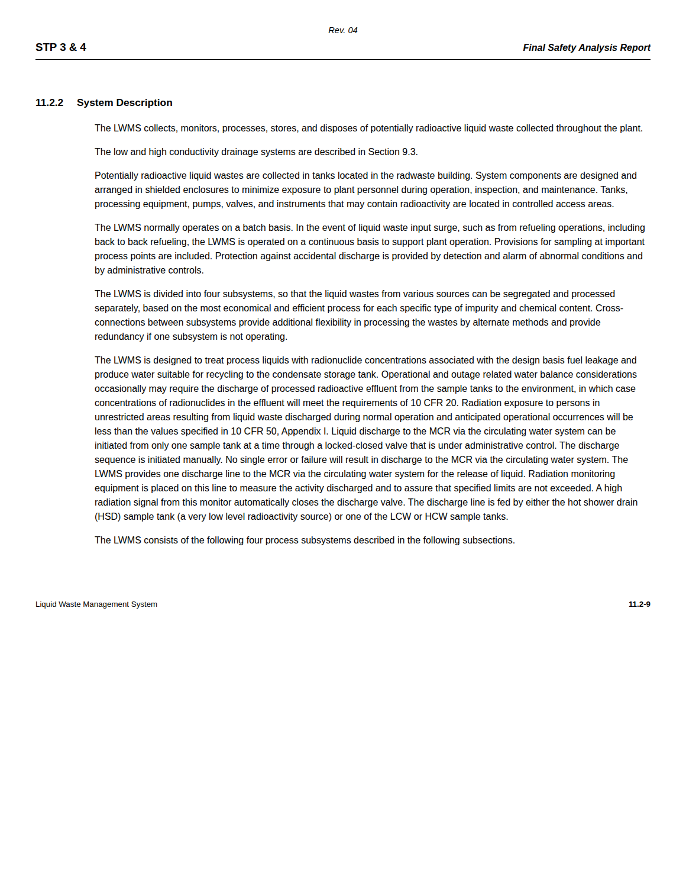Rev. 04
STP 3 & 4
Final Safety Analysis Report
11.2.2 System Description
The LWMS collects, monitors, processes, stores, and disposes of potentially radioactive liquid waste collected throughout the plant.
The low and high conductivity drainage systems are described in Section 9.3.
Potentially radioactive liquid wastes are collected in tanks located in the radwaste building. System components are designed and arranged in shielded enclosures to minimize exposure to plant personnel during operation, inspection, and maintenance. Tanks, processing equipment, pumps, valves, and instruments that may contain radioactivity are located in controlled access areas.
The LWMS normally operates on a batch basis. In the event of liquid waste input surge, such as from refueling operations, including back to back refueling, the LWMS is operated on a continuous basis to support plant operation. Provisions for sampling at important process points are included. Protection against accidental discharge is provided by detection and alarm of abnormal conditions and by administrative controls.
The LWMS is divided into four subsystems, so that the liquid wastes from various sources can be segregated and processed separately, based on the most economical and efficient process for each specific type of impurity and chemical content. Cross-connections between subsystems provide additional flexibility in processing the wastes by alternate methods and provide redundancy if one subsystem is not operating.
The LWMS is designed to treat process liquids with radionuclide concentrations associated with the design basis fuel leakage and produce water suitable for recycling to the condensate storage tank. Operational and outage related water balance considerations occasionally may require the discharge of processed radioactive effluent from the sample tanks to the environment, in which case concentrations of radionuclides in the effluent will meet the requirements of 10 CFR 20. Radiation exposure to persons in unrestricted areas resulting from liquid waste discharged during normal operation and anticipated operational occurrences will be less than the values specified in 10 CFR 50, Appendix I. Liquid discharge to the MCR via the circulating water system can be initiated from only one sample tank at a time through a locked-closed valve that is under administrative control. The discharge sequence is initiated manually. No single error or failure will result in discharge to the MCR via the circulating water system. The LWMS provides one discharge line to the MCR via the circulating water system for the release of liquid. Radiation monitoring equipment is placed on this line to measure the activity discharged and to assure that specified limits are not exceeded. A high radiation signal from this monitor automatically closes the discharge valve. The discharge line is fed by either the hot shower drain (HSD) sample tank (a very low level radioactivity source) or one of the LCW or HCW sample tanks.
The LWMS consists of the following four process subsystems described in the following subsections.
Liquid Waste Management System
11.2-9